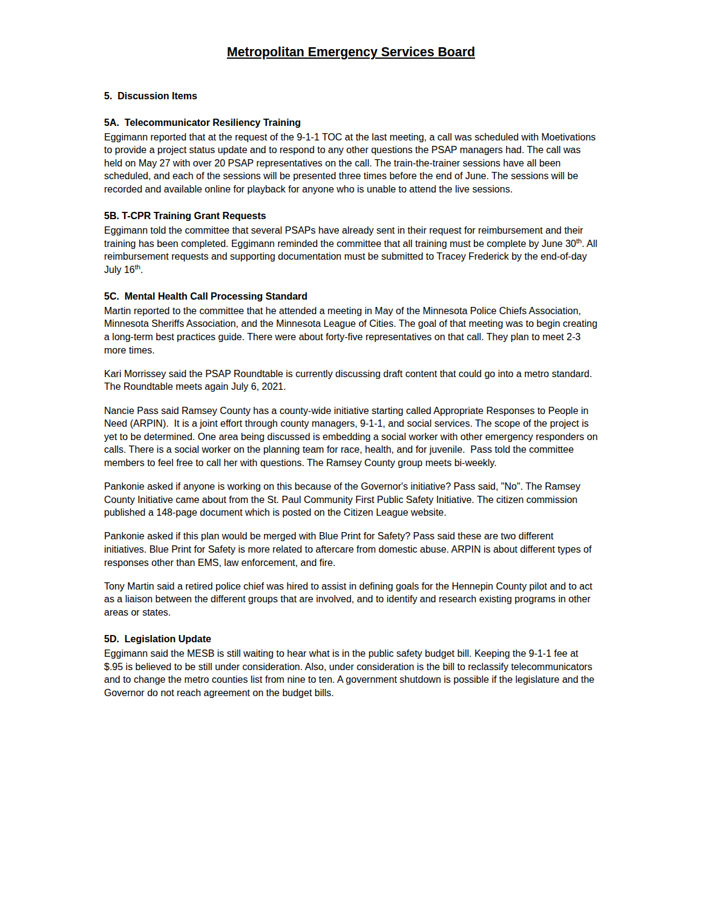Metropolitan Emergency Services Board
5. Discussion Items
5A. Telecommunicator Resiliency Training
Eggimann reported that at the request of the 9-1-1 TOC at the last meeting, a call was scheduled with Moetivations to provide a project status update and to respond to any other questions the PSAP managers had. The call was held on May 27 with over 20 PSAP representatives on the call. The train-the-trainer sessions have all been scheduled, and each of the sessions will be presented three times before the end of June. The sessions will be recorded and available online for playback for anyone who is unable to attend the live sessions.
5B. T-CPR Training Grant Requests
Eggimann told the committee that several PSAPs have already sent in their request for reimbursement and their training has been completed. Eggimann reminded the committee that all training must be complete by June 30th. All reimbursement requests and supporting documentation must be submitted to Tracey Frederick by the end-of-day July 16th.
5C. Mental Health Call Processing Standard
Martin reported to the committee that he attended a meeting in May of the Minnesota Police Chiefs Association, Minnesota Sheriffs Association, and the Minnesota League of Cities. The goal of that meeting was to begin creating a long-term best practices guide. There were about forty-five representatives on that call. They plan to meet 2-3 more times.
Kari Morrissey said the PSAP Roundtable is currently discussing draft content that could go into a metro standard. The Roundtable meets again July 6, 2021.
Nancie Pass said Ramsey County has a county-wide initiative starting called Appropriate Responses to People in Need (ARPIN). It is a joint effort through county managers, 9-1-1, and social services. The scope of the project is yet to be determined. One area being discussed is embedding a social worker with other emergency responders on calls. There is a social worker on the planning team for race, health, and for juvenile. Pass told the committee members to feel free to call her with questions. The Ramsey County group meets bi-weekly.
Pankonie asked if anyone is working on this because of the Governor's initiative? Pass said, "No". The Ramsey County Initiative came about from the St. Paul Community First Public Safety Initiative. The citizen commission published a 148-page document which is posted on the Citizen League website.
Pankonie asked if this plan would be merged with Blue Print for Safety? Pass said these are two different initiatives. Blue Print for Safety is more related to aftercare from domestic abuse. ARPIN is about different types of responses other than EMS, law enforcement, and fire.
Tony Martin said a retired police chief was hired to assist in defining goals for the Hennepin County pilot and to act as a liaison between the different groups that are involved, and to identify and research existing programs in other areas or states.
5D. Legislation Update
Eggimann said the MESB is still waiting to hear what is in the public safety budget bill. Keeping the 9-1-1 fee at $.95 is believed to be still under consideration. Also, under consideration is the bill to reclassify telecommunicators and to change the metro counties list from nine to ten. A government shutdown is possible if the legislature and the Governor do not reach agreement on the budget bills.